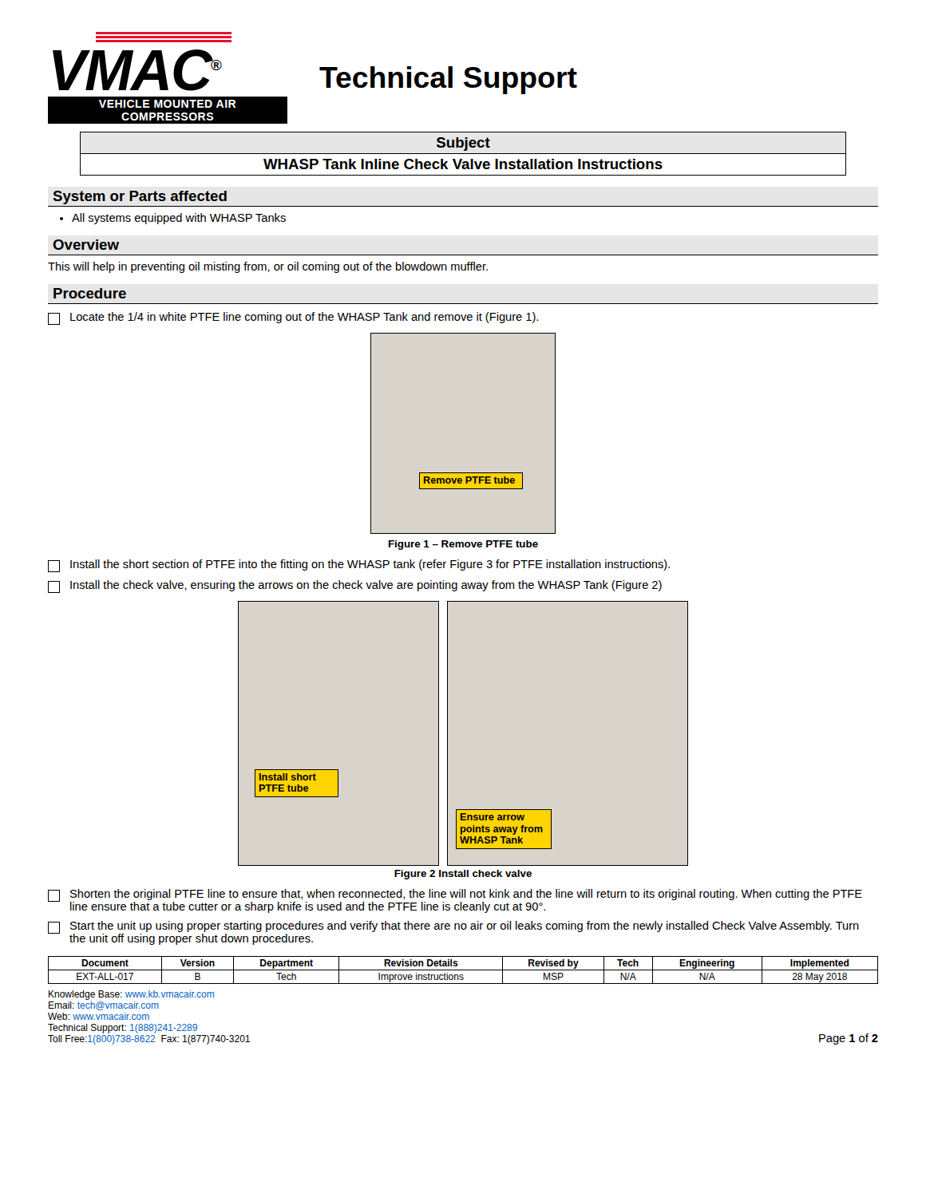VMAC®
VEHICLE MOUNTED AIR COMPRESSORS
Technical Support
Subject
WHASP Tank Inline Check Valve Installation Instructions
System or Parts affected
All systems equipped with WHASP Tanks
Overview
This will help in preventing oil misting from, or oil coming out of the blowdown muffler.
Procedure
Locate the 1/4 in white PTFE line coming out of the WHASP Tank and remove it (Figure 1).
Remove PTFE tube
Figure 1 – Remove PTFE tube
Install the short section of PTFE into the fitting on the WHASP tank (refer Figure 3 for PTFE installation instructions).
Install the check valve, ensuring the arrows on the check valve are pointing away from the WHASP Tank (Figure 2)
Install short PTFE tube
Ensure arrow points away from WHASP Tank
Figure 2 Install check valve
Shorten the original PTFE line to ensure that, when reconnected, the line will not kink and the line will return to its original routing. When cutting the PTFE line ensure that a tube cutter or a sharp knife is used and the PTFE line is cleanly cut at 90°.
Start the unit up using proper starting procedures and verify that there are no air or oil leaks coming from the newly installed Check Valve Assembly. Turn the unit off using proper shut down procedures.
| Document | Version | Department | Revision Details | Revised by | Tech | Engineering | Implemented |
| --- | --- | --- | --- | --- | --- | --- | --- |
| EXT-ALL-017 | B | Tech | Improve instructions | MSP | N/A | N/A | 28 May 2018 |
Knowledge Base: www.kb.vmacair.com
Email: tech@vmacair.com
Web: www.vmacair.com
Technical Support: 1(888)241-2289
Toll Free:1(800)738-8622 Fax: 1(877)740-3201
Page 1 of 2